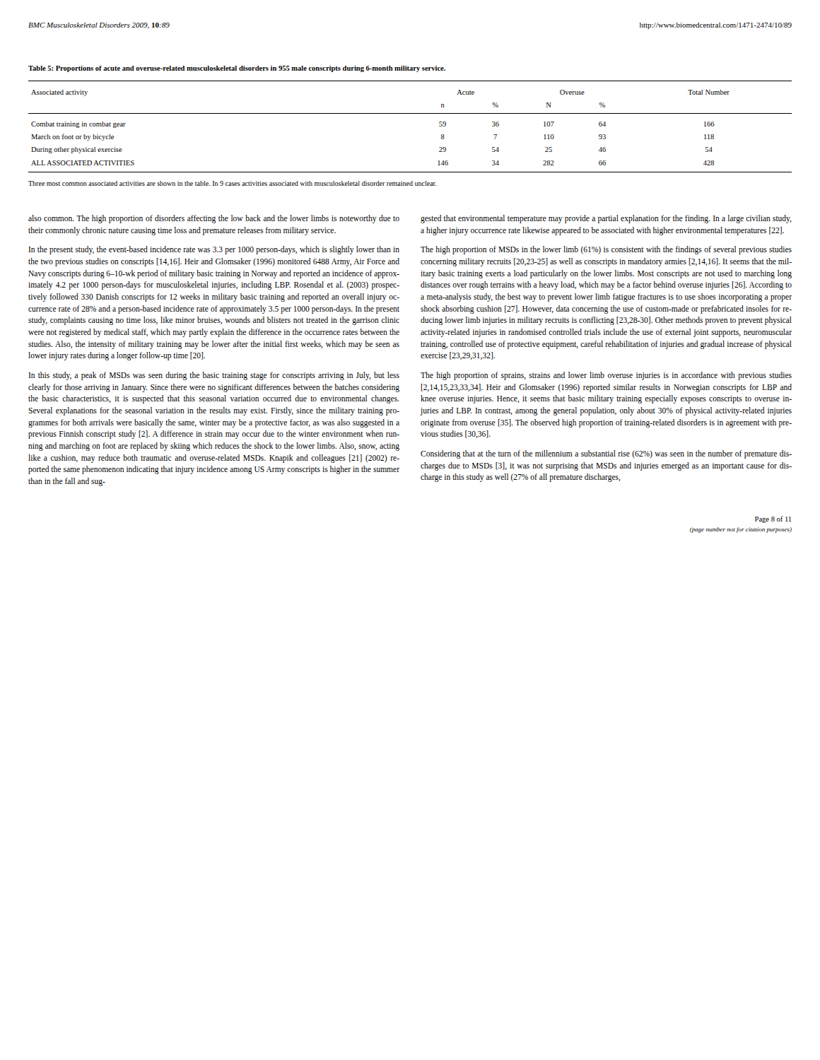BMC Musculoskeletal Disorders 2009, 10:89
http://www.biomedcentral.com/1471-2474/10/89
Table 5: Proportions of acute and overuse-related musculoskeletal disorders in 955 male conscripts during 6-month military service.
| Associated activity | Acute | Overuse | Total Number |
| --- | --- | --- | --- |
| | n | % | N | % | |
| Combat training in combat gear | 59 | 36 | 107 | 64 | 166 |
| March on foot or by bicycle | 8 | 7 | 110 | 93 | 118 |
| During other physical exercise | 29 | 54 | 25 | 46 | 54 |
| All associated activities | 146 | 34 | 282 | 66 | 428 |
Three most common associated activities are shown in the table. In 9 cases activities associated with musculoskeletal disorder remained unclear.
also common. The high proportion of disorders affecting the low back and the lower limbs is noteworthy due to their commonly chronic nature causing time loss and premature releases from military service.
In the present study, the event-based incidence rate was 3.3 per 1000 person-days, which is slightly lower than in the two previous studies on conscripts [14,16]. Heir and Glomsaker (1996) monitored 6488 Army, Air Force and Navy conscripts during 6–10-wk period of military basic training in Norway and reported an incidence of approximately 4.2 per 1000 person-days for musculoskeletal injuries, including LBP. Rosendal et al. (2003) prospectively followed 330 Danish conscripts for 12 weeks in military basic training and reported an overall injury occurrence rate of 28% and a person-based incidence rate of approximately 3.5 per 1000 person-days. In the present study, complaints causing no time loss, like minor bruises, wounds and blisters not treated in the garrison clinic were not registered by medical staff, which may partly explain the difference in the occurrence rates between the studies. Also, the intensity of military training may be lower after the initial first weeks, which may be seen as lower injury rates during a longer follow-up time [20].
In this study, a peak of MSDs was seen during the basic training stage for conscripts arriving in July, but less clearly for those arriving in January. Since there were no significant differences between the batches considering the basic characteristics, it is suspected that this seasonal variation occurred due to environmental changes. Several explanations for the seasonal variation in the results may exist. Firstly, since the military training programmes for both arrivals were basically the same, winter may be a protective factor, as was also suggested in a previous Finnish conscript study [2]. A difference in strain may occur due to the winter environment when running and marching on foot are replaced by skiing which reduces the shock to the lower limbs. Also, snow, acting like a cushion, may reduce both traumatic and overuse-related MSDs. Knapik and colleagues [21] (2002) reported the same phenomenon indicating that injury incidence among US Army conscripts is higher in the summer than in the fall and sug-
gested that environmental temperature may provide a partial explanation for the finding. In a large civilian study, a higher injury occurrence rate likewise appeared to be associated with higher environmental temperatures [22].
The high proportion of MSDs in the lower limb (61%) is consistent with the findings of several previous studies concerning military recruits [20,23-25] as well as conscripts in mandatory armies [2,14,16]. It seems that the military basic training exerts a load particularly on the lower limbs. Most conscripts are not used to marching long distances over rough terrains with a heavy load, which may be a factor behind overuse injuries [26]. According to a meta-analysis study, the best way to prevent lower limb fatigue fractures is to use shoes incorporating a proper shock absorbing cushion [27]. However, data concerning the use of custom-made or prefabricated insoles for reducing lower limb injuries in military recruits is conflicting [23,28-30]. Other methods proven to prevent physical activity-related injuries in randomised controlled trials include the use of external joint supports, neuromuscular training, controlled use of protective equipment, careful rehabilitation of injuries and gradual increase of physical exercise [23,29,31,32].
The high proportion of sprains, strains and lower limb overuse injuries is in accordance with previous studies [2,14,15,23,33,34]. Heir and Glomsaker (1996) reported similar results in Norwegian conscripts for LBP and knee overuse injuries. Hence, it seems that basic military training especially exposes conscripts to overuse injuries and LBP. In contrast, among the general population, only about 30% of physical activity-related injuries originate from overuse [35]. The observed high proportion of training-related disorders is in agreement with previous studies [30,36].
Considering that at the turn of the millennium a substantial rise (62%) was seen in the number of premature discharges due to MSDs [3], it was not surprising that MSDs and injuries emerged as an important cause for discharge in this study as well (27% of all premature discharges,
Page 8 of 11
(page number not for citation purposes)